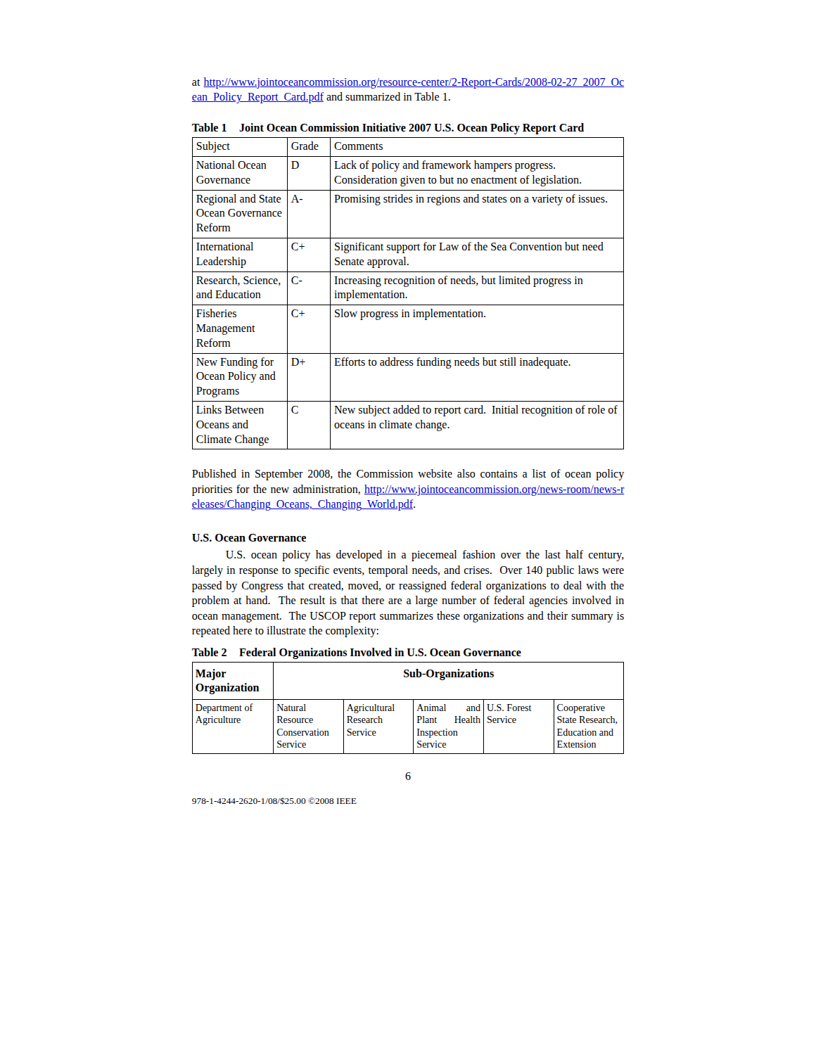at http://www.jointoceancommission.org/resource-center/2-Report-Cards/2008-02-27_2007_Ocean_Policy_Report_Card.pdf and summarized in Table 1.
Table 1 Joint Ocean Commission Initiative 2007 U.S. Ocean Policy Report Card
| Subject | Grade | Comments |
| National Ocean Governance | D | Lack of policy and framework hampers progress. Consideration given to but no enactment of legislation. |
| Regional and State Ocean Governance Reform | A- | Promising strides in regions and states on a variety of issues. |
| International Leadership | C+ | Significant support for Law of the Sea Convention but need Senate approval. |
| Research, Science, and Education | C- | Increasing recognition of needs, but limited progress in implementation. |
| Fisheries Management Reform | C+ | Slow progress in implementation. |
| New Funding for Ocean Policy and Programs | D+ | Efforts to address funding needs but still inadequate. |
| Links Between Oceans and Climate Change | C | New subject added to report card. Initial recognition of role of oceans in climate change. |
Published in September 2008, the Commission website also contains a list of ocean policy priorities for the new administration, http://www.jointoceancommission.org/news-room/news-releases/Changing_Oceans,_Changing_World.pdf.
U.S. Ocean Governance
U.S. ocean policy has developed in a piecemeal fashion over the last half century, largely in response to specific events, temporal needs, and crises. Over 140 public laws were passed by Congress that created, moved, or reassigned federal organizations to deal with the problem at hand. The result is that there are a large number of federal agencies involved in ocean management. The USCOP report summarizes these organizations and their summary is repeated here to illustrate the complexity:
Table 2 Federal Organizations Involved in U.S. Ocean Governance
| Major Organization | Sub-Organizations |
| --- | --- |
| Department of Agriculture | Natural Resource Conservation Service | Agricultural Research Service | Animal and Plant Health Inspection Service | U.S. Forest Service | Cooperative State Research, Education and Extension |
6
978-1-4244-2620-1/08/$25.00 ©2008 IEEE